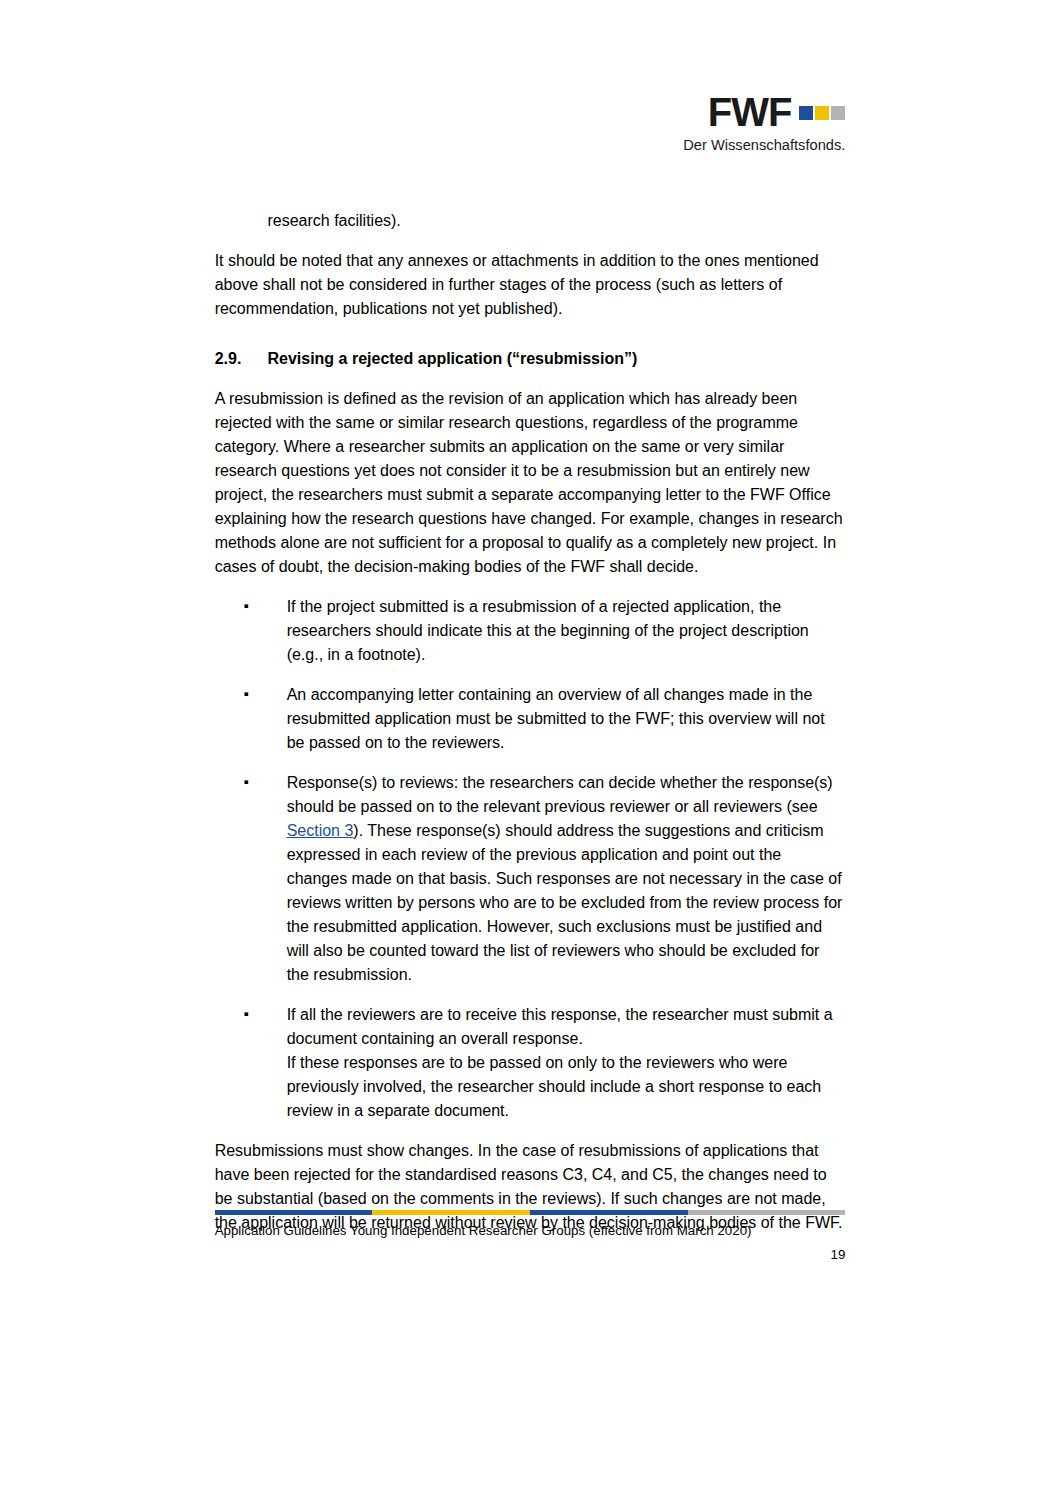FWF
Der Wissenschaftsfonds.
research facilities).
It should be noted that any annexes or attachments in addition to the ones mentioned above shall not be considered in further stages of the process (such as letters of recommendation, publications not yet published).
2.9. Revising a rejected application (“resubmission”)
A resubmission is defined as the revision of an application which has already been rejected with the same or similar research questions, regardless of the programme category. Where a researcher submits an application on the same or very similar research questions yet does not consider it to be a resubmission but an entirely new project, the researchers must submit a separate accompanying letter to the FWF Office explaining how the research questions have changed. For example, changes in research methods alone are not sufficient for a proposal to qualify as a completely new project. In cases of doubt, the decision-making bodies of the FWF shall decide.
If the project submitted is a resubmission of a rejected application, the researchers should indicate this at the beginning of the project description (e.g., in a footnote).
An accompanying letter containing an overview of all changes made in the resubmitted application must be submitted to the FWF; this overview will not be passed on to the reviewers.
Response(s) to reviews: the researchers can decide whether the response(s) should be passed on to the relevant previous reviewer or all reviewers (see Section 3). These response(s) should address the suggestions and criticism expressed in each review of the previous application and point out the changes made on that basis. Such responses are not necessary in the case of reviews written by persons who are to be excluded from the review process for the resubmitted application. However, such exclusions must be justified and will also be counted toward the list of reviewers who should be excluded for the resubmission.
If all the reviewers are to receive this response, the researcher must submit a document containing an overall response.
If these responses are to be passed on only to the reviewers who were previously involved, the researcher should include a short response to each review in a separate document.
Resubmissions must show changes. In the case of resubmissions of applications that have been rejected for the standardised reasons C3, C4, and C5, the changes need to be substantial (based on the comments in the reviews). If such changes are not made, the application will be returned without review by the decision-making bodies of the FWF.
Application Guidelines Young Independent Researcher Groups (effective from March 2020)
19